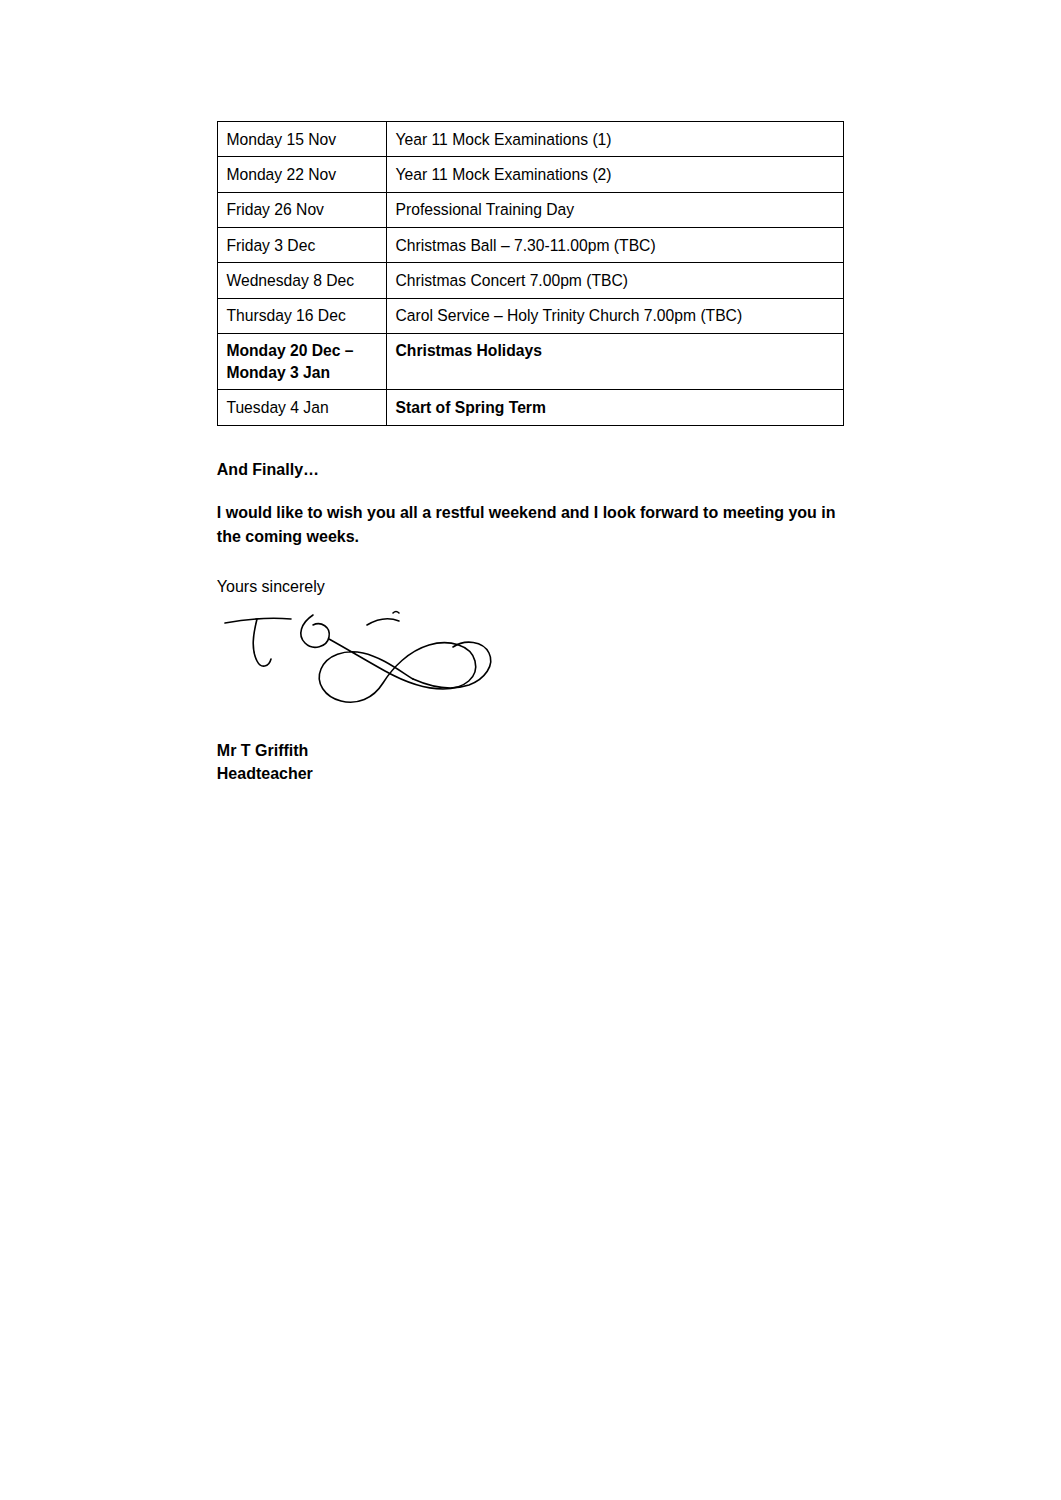| Monday 15 Nov | Year 11 Mock Examinations (1) |
| Monday 22 Nov | Year 11 Mock Examinations (2) |
| Friday 26 Nov | Professional Training Day |
| Friday 3 Dec | Christmas Ball – 7.30-11.00pm (TBC) |
| Wednesday 8 Dec | Christmas Concert 7.00pm (TBC) |
| Thursday 16 Dec | Carol Service – Holy Trinity Church 7.00pm (TBC) |
| Monday 20 Dec – Monday 3 Jan | Christmas Holidays |
| Tuesday 4 Jan | Start of Spring Term |
And Finally…
I would like to wish you all a restful weekend and I look forward to meeting you in the coming weeks.
Yours sincerely
Mr T Griffith
Headteacher